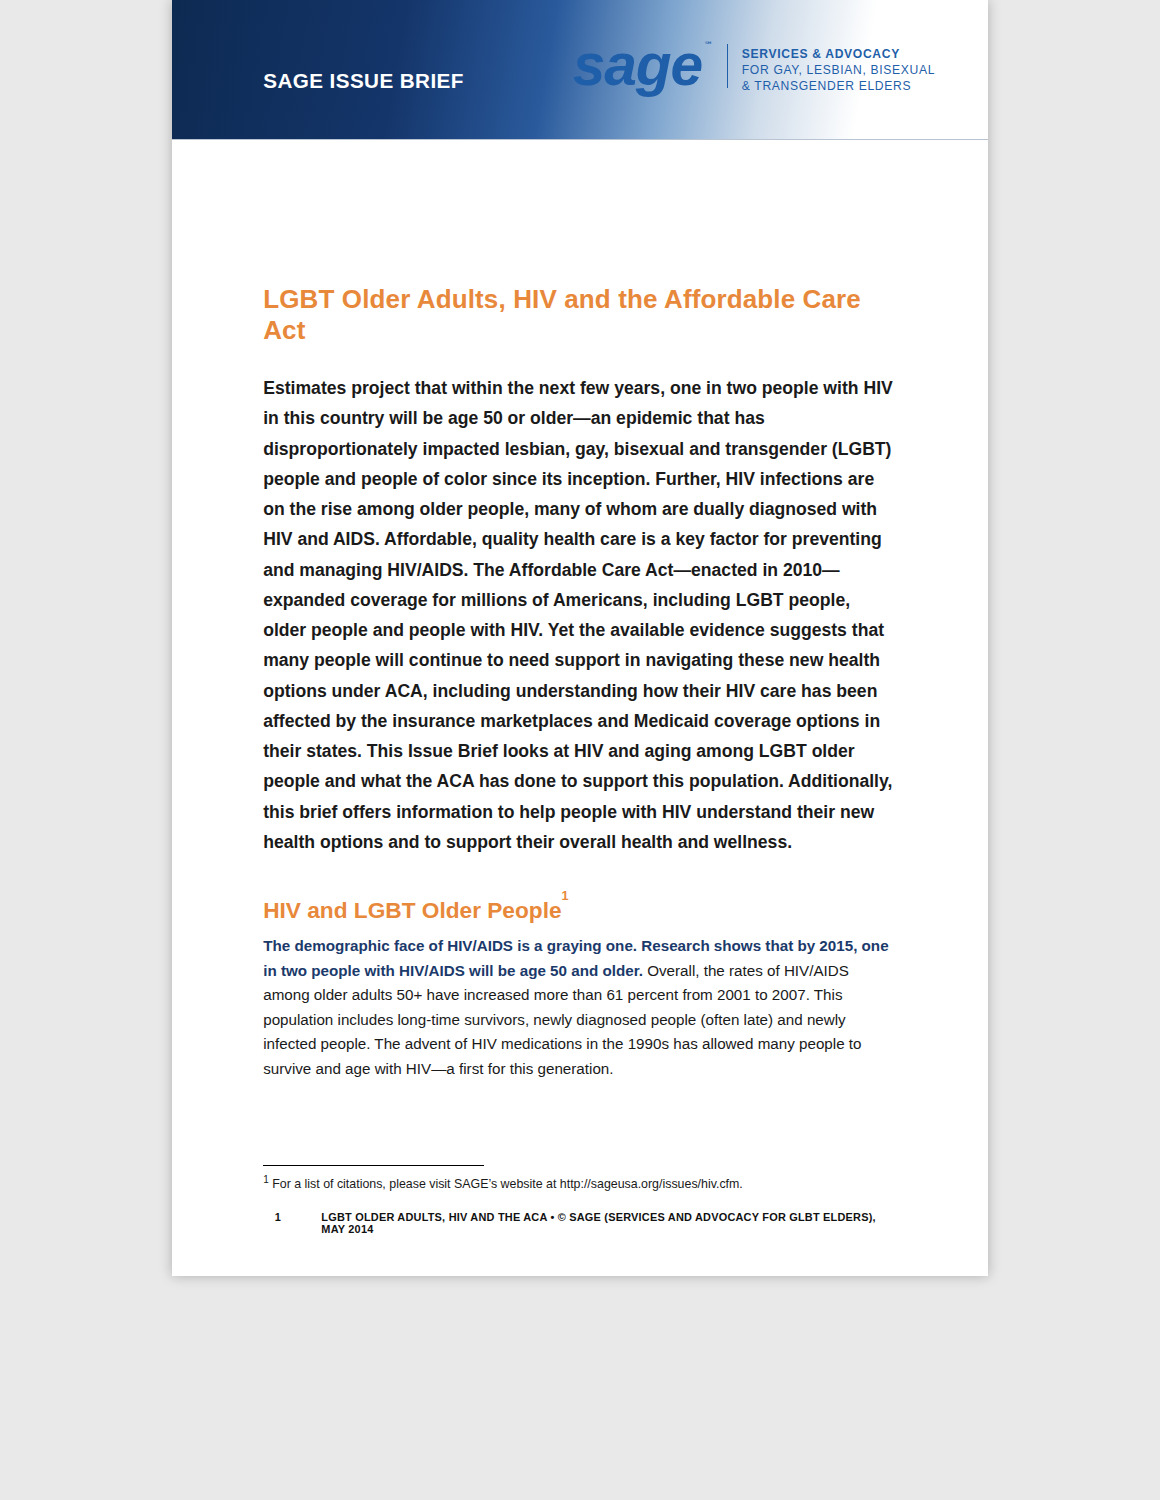SAGE ISSUE BRIEF
sage℠
SERVICES & ADVOCACY
FOR GAY, LESBIAN, BISEXUAL
& TRANSGENDER ELDERS
LGBT Older Adults, HIV and the Affordable Care Act
Estimates project that within the next few years, one in two people with HIV in this country will be age 50 or older—an epidemic that has disproportionately impacted lesbian, gay, bisexual and transgender (LGBT) people and people of color since its inception. Further, HIV infections are on the rise among older people, many of whom are dually diagnosed with HIV and AIDS. Affordable, quality health care is a key factor for preventing and managing HIV/AIDS. The Affordable Care Act—enacted in 2010— expanded coverage for millions of Americans, including LGBT people, older people and people with HIV. Yet the available evidence suggests that many people will continue to need support in navigating these new health options under ACA, including understanding how their HIV care has been affected by the insurance marketplaces and Medicaid coverage options in their states. This Issue Brief looks at HIV and aging among LGBT older people and what the ACA has done to support this population. Additionally, this brief offers information to help people with HIV understand their new health options and to support their overall health and wellness.
HIV and LGBT Older People1
The demographic face of HIV/AIDS is a graying one. Research shows that by 2015, one in two people with HIV/AIDS will be age 50 and older. Overall, the rates of HIV/AIDS among older adults 50+ have increased more than 61 percent from 2001 to 2007. This population includes long-time survivors, newly diagnosed people (often late) and newly infected people. The advent of HIV medications in the 1990s has allowed many people to survive and age with HIV—a first for this generation.
1 For a list of citations, please visit SAGE’s website at http://sageusa.org/issues/hiv.cfm.
1 LGBT OLDER ADULTS, HIV AND THE ACA • © SAGE (SERVICES AND ADVOCACY FOR GLBT ELDERS), MAY 2014